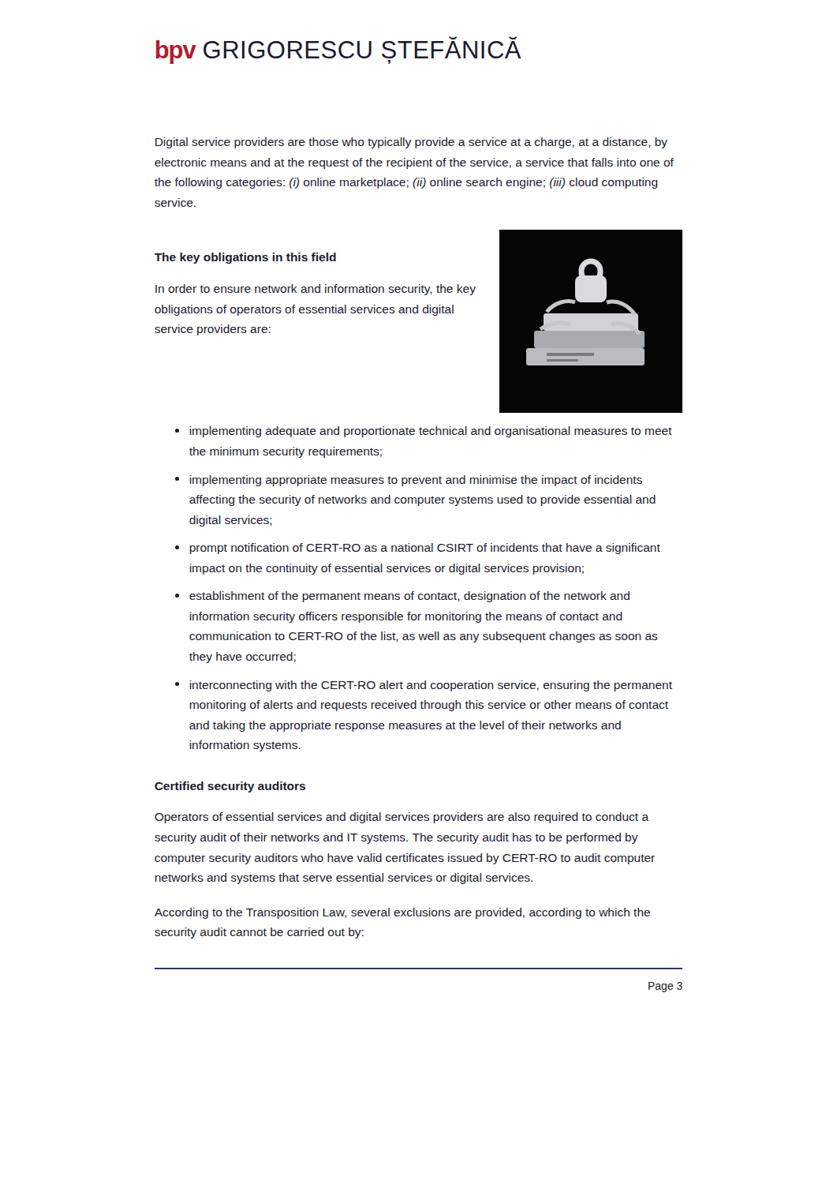bpv GRIGORESCU ȘTEFĂNICĂ
Digital service providers are those who typically provide a service at a charge, at a distance, by electronic means and at the request of the recipient of the service, a service that falls into one of the following categories: (i) online marketplace; (ii) online search engine; (iii) cloud computing service.
The key obligations in this field
In order to ensure network and information security, the key obligations of operators of essential services and digital service providers are:
implementing adequate and proportionate technical and organisational measures to meet the minimum security requirements;
implementing appropriate measures to prevent and minimise the impact of incidents affecting the security of networks and computer systems used to provide essential and digital services;
prompt notification of CERT-RO as a national CSIRT of incidents that have a significant impact on the continuity of essential services or digital services provision;
establishment of the permanent means of contact, designation of the network and information security officers responsible for monitoring the means of contact and communication to CERT-RO of the list, as well as any subsequent changes as soon as they have occurred;
interconnecting with the CERT-RO alert and cooperation service, ensuring the permanent monitoring of alerts and requests received through this service or other means of contact and taking the appropriate response measures at the level of their networks and information systems.
Certified security auditors
Operators of essential services and digital services providers are also required to conduct a security audit of their networks and IT systems. The security audit has to be performed by computer security auditors who have valid certificates issued by CERT-RO to audit computer networks and systems that serve essential services or digital services.
According to the Transposition Law, several exclusions are provided, according to which the security audit cannot be carried out by:
Page 3